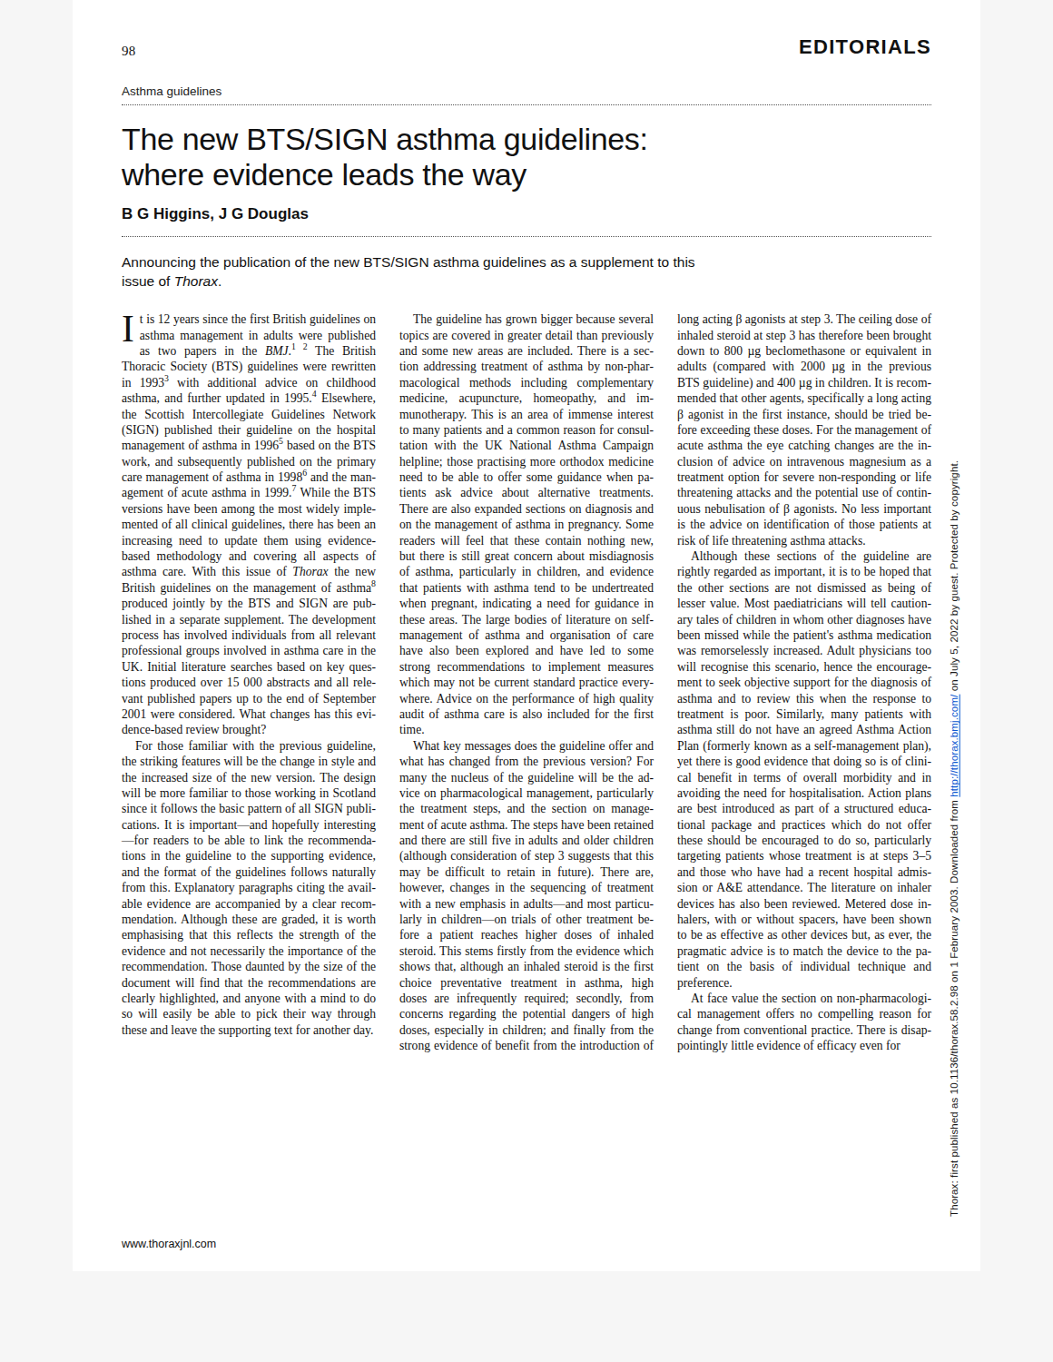Thorax: first published as 10.1136/thorax.58.2.98 on 1 February 2003. Downloaded from http://thorax.bmj.com/ on July 5, 2022 by guest. Protected by copyright.
98
EDITORIALS
Asthma guidelines
The new BTS/SIGN asthma guidelines: where evidence leads the way
B G Higgins, J G Douglas
Announcing the publication of the new BTS/SIGN asthma guidelines as a supplement to this issue of Thorax.
It is 12 years since the first British guidelines on asthma management in adults were published as two papers in the BMJ.1 2 The British Thoracic Society (BTS) guidelines were rewritten in 19933 with additional advice on childhood asthma, and further updated in 1995.4 Elsewhere, the Scottish Intercollegiate Guidelines Network (SIGN) published their guideline on the hospital management of asthma in 19965 based on the BTS work, and subsequently published on the primary care management of asthma in 19986 and the management of acute asthma in 1999.7 While the BTS versions have been among the most widely implemented of all clinical guidelines, there has been an increasing need to update them using evidence-based methodology and covering all aspects of asthma care. With this issue of Thorax the new British guidelines on the management of asthma8 produced jointly by the BTS and SIGN are published in a separate supplement. The development process has involved individuals from all relevant professional groups involved in asthma care in the UK. Initial literature searches based on key questions produced over 15 000 abstracts and all relevant published papers up to the end of September 2001 were considered. What changes has this evidence-based review brought?
For those familiar with the previous guideline, the striking features will be the change in style and the increased size of the new version. The design will be more familiar to those working in Scotland since it follows the basic pattern of all SIGN publications. It is important—and hopefully interesting—for readers to be able to link the recommendations in the guideline to the supporting evidence, and the format of the guidelines follows naturally from this. Explanatory paragraphs citing the available evidence are accompanied by a clear recommendation. Although these are graded, it is worth emphasising that this reflects the strength of the evidence and not necessarily the importance of the recommendation. Those daunted by the size of the document will find that the recommendations are clearly highlighted, and anyone with a mind to do so will easily be able to pick their way through these and leave the supporting text for another day.
The guideline has grown bigger because several topics are covered in greater detail than previously and some new areas are included. There is a section addressing treatment of asthma by non-pharmacological methods including complementary medicine, acupuncture, homeopathy, and immunotherapy. This is an area of immense interest to many patients and a common reason for consultation with the UK National Asthma Campaign helpline; those practising more orthodox medicine need to be able to offer some guidance when patients ask advice about alternative treatments. There are also expanded sections on diagnosis and on the management of asthma in pregnancy. Some readers will feel that these contain nothing new, but there is still great concern about misdiagnosis of asthma, particularly in children, and evidence that patients with asthma tend to be undertreated when pregnant, indicating a need for guidance in these areas. The large bodies of literature on self-management of asthma and organisation of care have also been explored and have led to some strong recommendations to implement measures which may not be current standard practice everywhere. Advice on the performance of high quality audit of asthma care is also included for the first time.
What key messages does the guideline offer and what has changed from the previous version? For many the nucleus of the guideline will be the advice on pharmacological management, particularly the treatment steps, and the section on management of acute asthma. The steps have been retained and there are still five in adults and older children (although consideration of step 3 suggests that this may be difficult to retain in future). There are, however, changes in the sequencing of treatment with a new emphasis in adults—and most particularly in children—on trials of other treatment before a patient reaches higher doses of inhaled steroid. This stems firstly from the evidence which shows that, although an inhaled steroid is the first choice preventative treatment in asthma, high doses are infrequently required; secondly, from concerns regarding the potential dangers of high doses, especially in children; and finally from the strong evidence of benefit from the introduction of long acting β agonists at step 3. The ceiling dose of inhaled steroid at step 3 has therefore been brought down to 800 µg beclomethasone or equivalent in adults (compared with 2000 µg in the previous BTS guideline) and 400 µg in children. It is recommended that other agents, specifically a long acting β agonist in the first instance, should be tried before exceeding these doses. For the management of acute asthma the eye catching changes are the inclusion of advice on intravenous magnesium as a treatment option for severe non-responding or life threatening attacks and the potential use of continuous nebulisation of β agonists. No less important is the advice on identification of those patients at risk of life threatening asthma attacks.
Although these sections of the guideline are rightly regarded as important, it is to be hoped that the other sections are not dismissed as being of lesser value. Most paediatricians will tell cautionary tales of children in whom other diagnoses have been missed while the patient's asthma medication was remorselessly increased. Adult physicians too will recognise this scenario, hence the encouragement to seek objective support for the diagnosis of asthma and to review this when the response to treatment is poor. Similarly, many patients with asthma still do not have an agreed Asthma Action Plan (formerly known as a self-management plan), yet there is good evidence that doing so is of clinical benefit in terms of overall morbidity and in avoiding the need for hospitalisation. Action plans are best introduced as part of a structured educational package and practices which do not offer these should be encouraged to do so, particularly targeting patients whose treatment is at steps 3–5 and those who have had a recent hospital admission or A&E attendance. The literature on inhaler devices has also been reviewed. Metered dose inhalers, with or without spacers, have been shown to be as effective as other devices but, as ever, the pragmatic advice is to match the device to the patient on the basis of individual technique and preference.
At face value the section on non-pharmacological management offers no compelling reason for change from conventional practice. There is disappointingly little evidence of efficacy even for
www.thoraxjnl.com